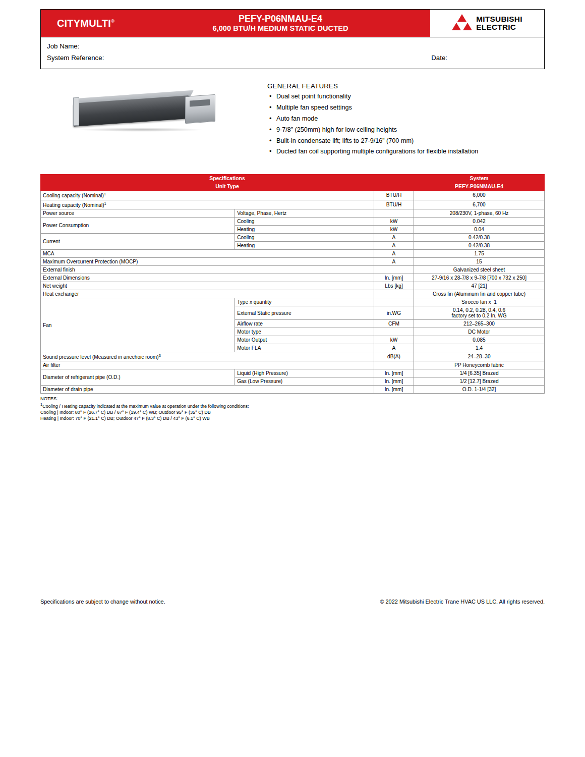CITYMULTI®
PEFY-P06NMAU-E4
6,000 BTU/H MEDIUM STATIC DUCTED
MITSUBISHI
ELECTRIC
Job Name:
System Reference: Date:
GENERAL FEATURES
Dual set point functionality
Multiple fan speed settings
Auto fan mode
9-7/8” (250mm) high for low ceiling heights
Built-in condensate lift; lifts to 27-9/16” (700 mm)
Ducted fan coil supporting multiple configurations for flexible installation
| Specifications | System |
| --- | --- |
| Unit Type | PEFY-P06NMAU-E4 |
| Cooling capacity (Nominal) 1 | BTU/H | 6,000 |
| Heating capacity (Nominal) 1 | BTU/H | 6,700 |
| Power source | Voltage, Phase, Hertz | | 208/230V, 1-phase, 60 Hz |
| Power Consumption | Cooling | kW | 0.042 |
| Heating | kW | 0.04 |
| Current | Cooling | A | 0.42/0.38 |
| Heating | A | 0.42/0.38 |
| MCA | A | 1.75 |
| Maximum Overcurrent Protection (MOCP) | A | 15 |
| External finish | | Galvanized steel sheet |
| External Dimensions | In. [mm] | 27-9/16 x 28-7/8 x 9-7/8 [700 x 732 x 250] |
| Net weight | Lbs [kg] | 47 [21] |
| Heat exchanger | | Cross fin (Aluminum fin and copper tube) |
| Fan | Type x quantity | | Sirocco fan x 1 |
| External Static pressure | in.WG | 0.14, 0.2, 0.28, 0.4, 0.6 factory set to 0.2 In. WG |
| Airflow rate | CFM | 212–265–300 |
| Motor type | | DC Motor |
| Motor Output | kW | 0.085 |
| Motor FLA | A | 1.4 |
| Sound pressure level (Measured in anechoic room) 3 | dB(A) | 24–28–30 |
| Air filter | | PP Honeycomb fabric |
| Diameter of refrigerant pipe (O.D.) | Liquid (High Pressure) | In. [mm] | 1/4 [6.35] Brazed |
| Gas (Low Pressure) | In. [mm] | 1/2 [12.7] Brazed |
| Diameter of drain pipe | In. [mm] | O.D. 1-1/4 [32] |
NOTES:
1Cooling / Heating capacity indicated at the maximum value at operation under the following conditions:
Cooling | Indoor: 80° F (26.7° C) DB / 67° F (19.4° C) WB; Outdoor 95° F (35° C) DB
Heating | Indoor: 70° F (21.1° C) DB; Outdoor 47° F (8.3° C) DB / 43° F (6.1° C) WB
Specifications are subject to change without notice.
© 2022 Mitsubishi Electric Trane HVAC US LLC. All rights reserved.